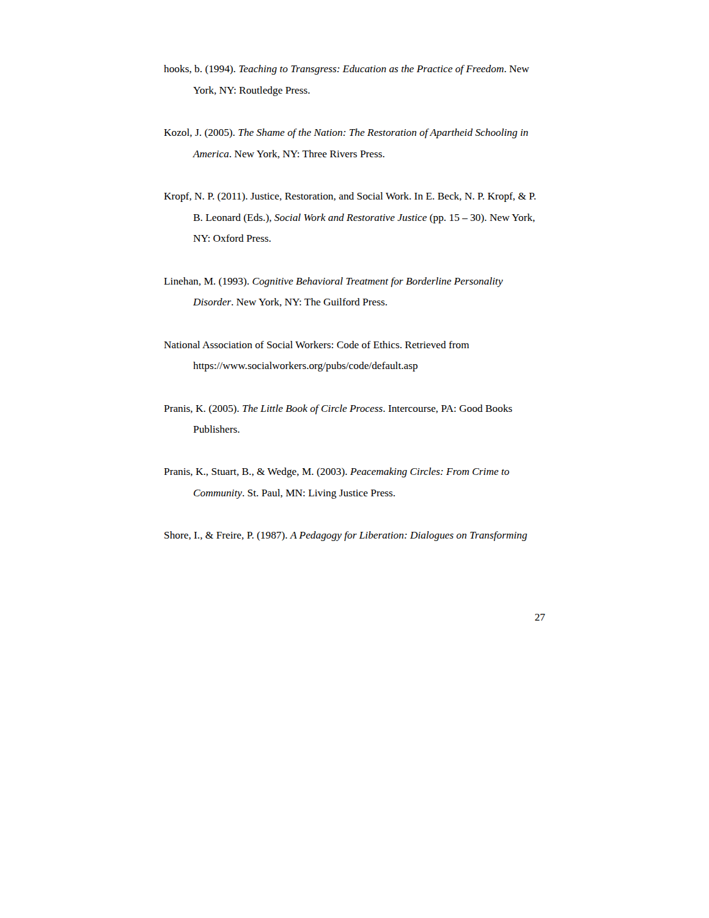hooks, b. (1994). Teaching to Transgress: Education as the Practice of Freedom. New York, NY: Routledge Press.
Kozol, J. (2005). The Shame of the Nation: The Restoration of Apartheid Schooling in America. New York, NY: Three Rivers Press.
Kropf, N. P. (2011). Justice, Restoration, and Social Work. In E. Beck, N. P. Kropf, & P. B. Leonard (Eds.), Social Work and Restorative Justice (pp. 15 – 30). New York, NY: Oxford Press.
Linehan, M. (1993). Cognitive Behavioral Treatment for Borderline Personality Disorder. New York, NY: The Guilford Press.
National Association of Social Workers: Code of Ethics. Retrieved from https://www.socialworkers.org/pubs/code/default.asp
Pranis, K. (2005). The Little Book of Circle Process. Intercourse, PA: Good Books Publishers.
Pranis, K., Stuart, B., & Wedge, M. (2003). Peacemaking Circles: From Crime to Community. St. Paul, MN: Living Justice Press.
Shore, I., & Freire, P. (1987). A Pedagogy for Liberation: Dialogues on Transforming
27